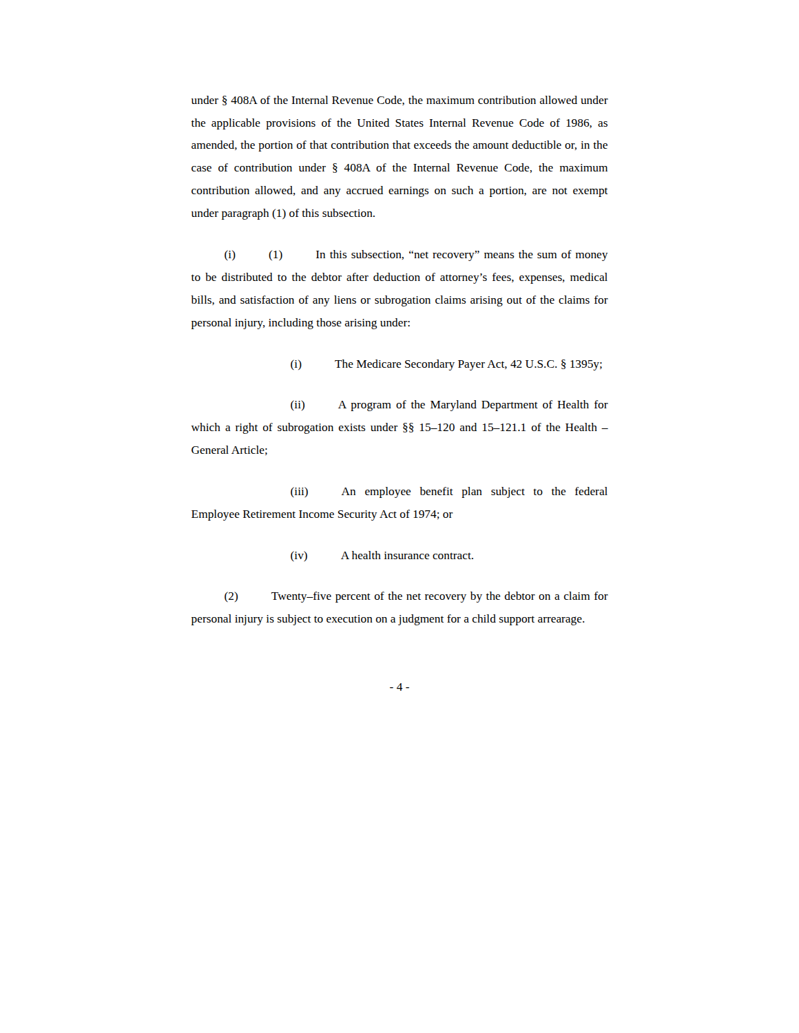under § 408A of the Internal Revenue Code, the maximum contribution allowed under the applicable provisions of the United States Internal Revenue Code of 1986, as amended, the portion of that contribution that exceeds the amount deductible or, in the case of contribution under § 408A of the Internal Revenue Code, the maximum contribution allowed, and any accrued earnings on such a portion, are not exempt under paragraph (1) of this subsection.
(i) (1) In this subsection, “net recovery” means the sum of money to be distributed to the debtor after deduction of attorney’s fees, expenses, medical bills, and satisfaction of any liens or subrogation claims arising out of the claims for personal injury, including those arising under:
(i) The Medicare Secondary Payer Act, 42 U.S.C. § 1395y;
(ii) A program of the Maryland Department of Health for which a right of subrogation exists under §§ 15–120 and 15–121.1 of the Health – General Article;
(iii) An employee benefit plan subject to the federal Employee Retirement Income Security Act of 1974; or
(iv) A health insurance contract.
(2) Twenty–five percent of the net recovery by the debtor on a claim for personal injury is subject to execution on a judgment for a child support arrearage.
- 4 -